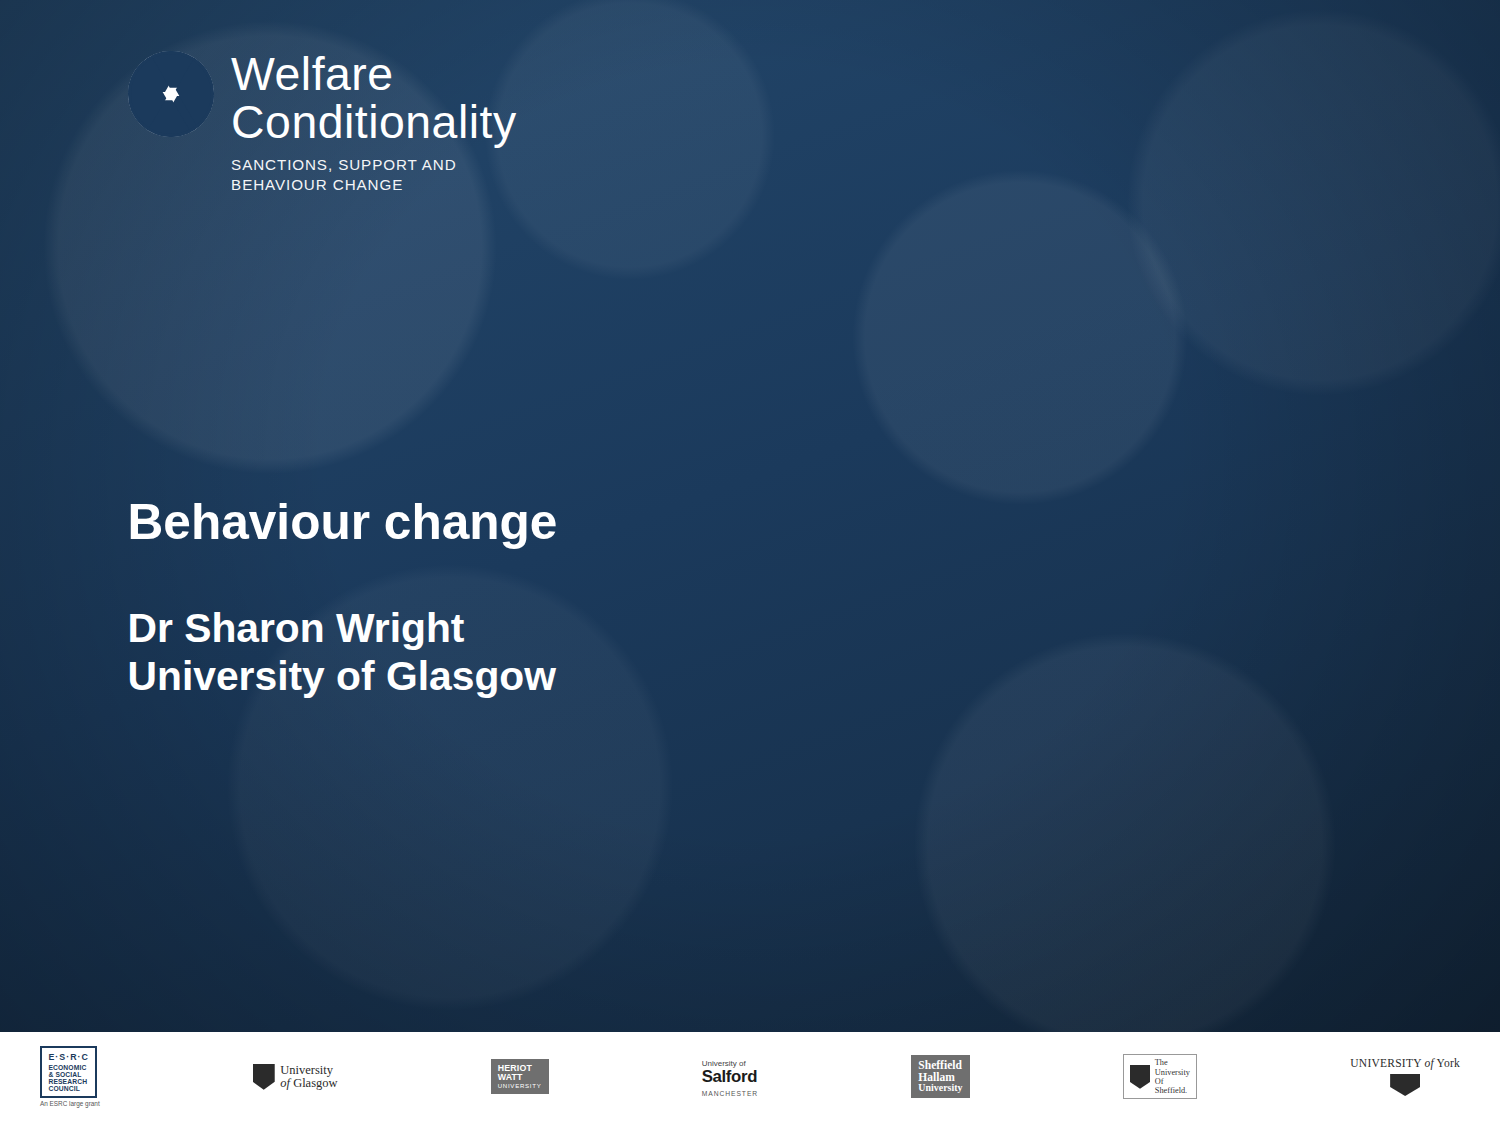WelfareConditionality
Sanctions, support and
behaviour change
Behaviour change
Dr Sharon Wright
University of Glasgow
E·S·R·C Economic
& Social
Research
Council
An ESRC large grant
University
of Glasgow
HERIOT
WATT UNIVERSITY
University of
Salford
MANCHESTER
Sheffield
Hallam University
The
University
Of
Sheffield.
UNIVERSITY of York